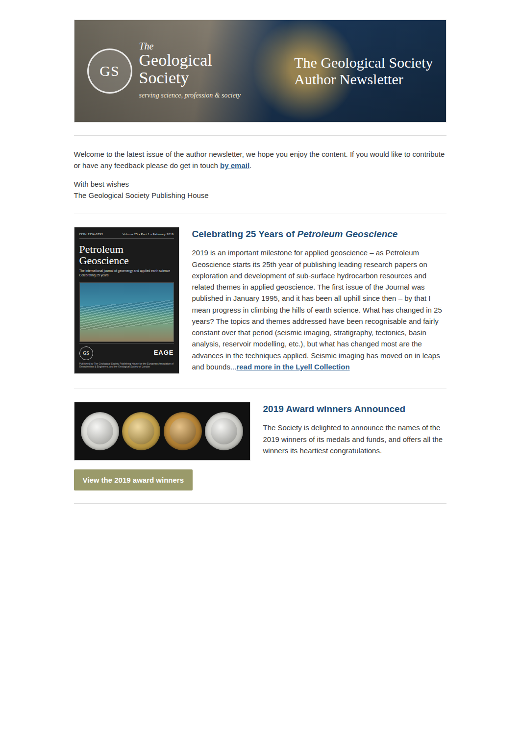GS
The Geological Society
serving science, profession & society
The Geological Society
Author Newsletter
Welcome to the latest issue of the author newsletter, we hope you enjoy the content. If you would like to contribute or have any feedback please do get in touch by email.
With best wishes
The Geological Society Publishing House
ISSN 1354-0793 Volume 25 • Part 1 • February 2019
Petroleum
Geoscience
The international journal of geoenergy and applied earth science
Celebrating 25 years
GS
EAGE
Published by The Geological Society Publishing House for the European Association of Geoscientists & Engineers, and the Geological Society of London
Celebrating 25 Years of Petroleum Geoscience
2019 is an important milestone for applied geoscience – as Petroleum Geoscience starts its 25th year of publishing leading research papers on exploration and development of sub-surface hydrocarbon resources and related themes in applied geoscience. The first issue of the Journal was published in January 1995, and it has been all uphill since then – by that I mean progress in climbing the hills of earth science. What has changed in 25 years? The topics and themes addressed have been recognisable and fairly constant over that period (seismic imaging, stratigraphy, tectonics, basin analysis, reservoir modelling, etc.), but what has changed most are the advances in the techniques applied. Seismic imaging has moved on in leaps and bounds...read more in the Lyell Collection
View the 2019 award winners
2019 Award winners Announced
The Society is delighted to announce the names of the 2019 winners of its medals and funds, and offers all the winners its heartiest congratulations.